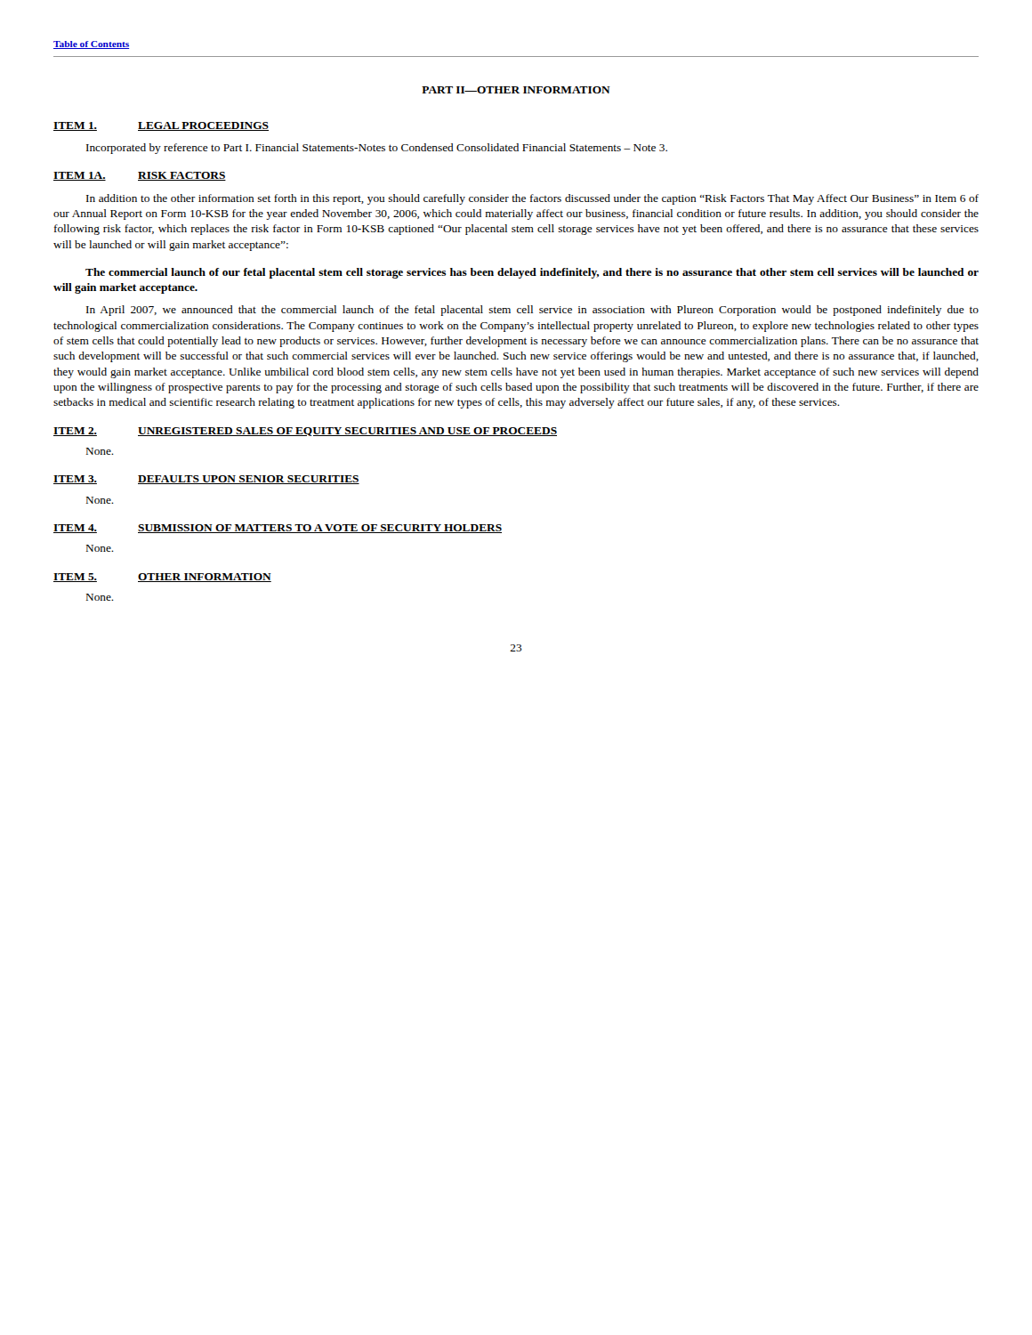Table of Contents
PART II—OTHER INFORMATION
| ITEM 1. | LEGAL PROCEEDINGS |
Incorporated by reference to Part I. Financial Statements-Notes to Condensed Consolidated Financial Statements – Note 3.
| ITEM 1A. | RISK FACTORS |
In addition to the other information set forth in this report, you should carefully consider the factors discussed under the caption “Risk Factors That May Affect Our Business” in Item 6 of our Annual Report on Form 10-KSB for the year ended November 30, 2006, which could materially affect our business, financial condition or future results. In addition, you should consider the following risk factor, which replaces the risk factor in Form 10-KSB captioned “Our placental stem cell storage services have not yet been offered, and there is no assurance that these services will be launched or will gain market acceptance”:
The commercial launch of our fetal placental stem cell storage services has been delayed indefinitely, and there is no assurance that other stem cell services will be launched or will gain market acceptance.
In April 2007, we announced that the commercial launch of the fetal placental stem cell service in association with Plureon Corporation would be postponed indefinitely due to technological commercialization considerations. The Company continues to work on the Company’s intellectual property unrelated to Plureon, to explore new technologies related to other types of stem cells that could potentially lead to new products or services. However, further development is necessary before we can announce commercialization plans. There can be no assurance that such development will be successful or that such commercial services will ever be launched. Such new service offerings would be new and untested, and there is no assurance that, if launched, they would gain market acceptance. Unlike umbilical cord blood stem cells, any new stem cells have not yet been used in human therapies. Market acceptance of such new services will depend upon the willingness of prospective parents to pay for the processing and storage of such cells based upon the possibility that such treatments will be discovered in the future. Further, if there are setbacks in medical and scientific research relating to treatment applications for new types of cells, this may adversely affect our future sales, if any, of these services.
| ITEM 2. | UNREGISTERED SALES OF EQUITY SECURITIES AND USE OF PROCEEDS |
None.
| ITEM 3. | DEFAULTS UPON SENIOR SECURITIES |
None.
| ITEM 4. | SUBMISSION OF MATTERS TO A VOTE OF SECURITY HOLDERS |
None.
| ITEM 5. | OTHER INFORMATION |
None.
23